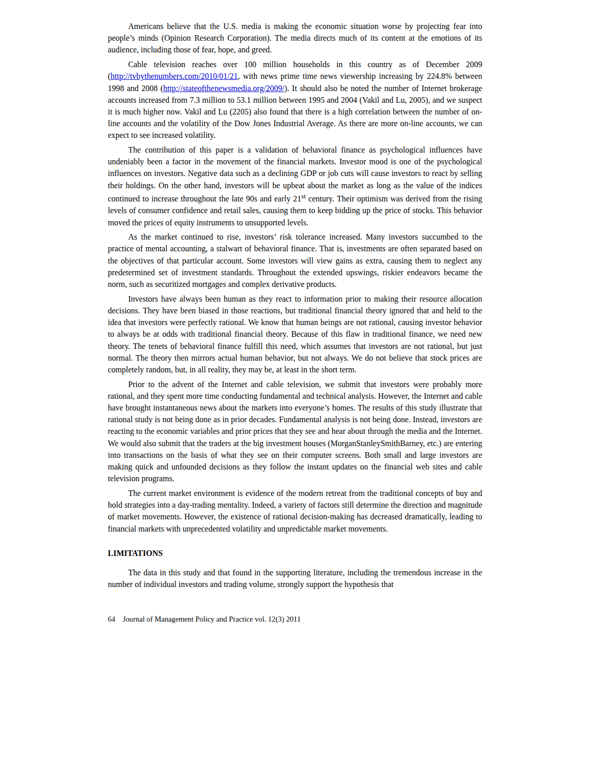Americans believe that the U.S. media is making the economic situation worse by projecting fear into people’s minds (Opinion Research Corporation). The media directs much of its content at the emotions of its audience, including those of fear, hope, and greed.
Cable television reaches over 100 million households in this country as of December 2009 (http://tvbythenumbers.com/2010/01/21, with news prime time news viewership increasing by 224.8% between 1998 and 2008 (http://stateofthenewsmedia.org/2009/). It should also be noted the number of Internet brokerage accounts increased from 7.3 million to 53.1 million between 1995 and 2004 (Vakil and Lu, 2005), and we suspect it is much higher now. Vakil and Lu (2205) also found that there is a high correlation between the number of on-line accounts and the volatility of the Dow Jones Industrial Average. As there are more on-line accounts, we can expect to see increased volatility.
The contribution of this paper is a validation of behavioral finance as psychological influences have undeniably been a factor in the movement of the financial markets. Investor mood is one of the psychological influences on investors. Negative data such as a declining GDP or job cuts will cause investors to react by selling their holdings. On the other hand, investors will be upbeat about the market as long as the value of the indices continued to increase throughout the late 90s and early 21st century. Their optimism was derived from the rising levels of consumer confidence and retail sales, causing them to keep bidding up the price of stocks. This behavior moved the prices of equity instruments to unsupported levels.
As the market continued to rise, investors’ risk tolerance increased. Many investors succumbed to the practice of mental accounting, a stalwart of behavioral finance. That is, investments are often separated based on the objectives of that particular account. Some investors will view gains as extra, causing them to neglect any predetermined set of investment standards. Throughout the extended upswings, riskier endeavors became the norm, such as securitized mortgages and complex derivative products.
Investors have always been human as they react to information prior to making their resource allocation decisions. They have been biased in those reactions, but traditional financial theory ignored that and held to the idea that investors were perfectly rational. We know that human beings are not rational, causing investor behavior to always be at odds with traditional financial theory. Because of this flaw in traditional finance, we need new theory. The tenets of behavioral finance fulfill this need, which assumes that investors are not rational, but just normal. The theory then mirrors actual human behavior, but not always. We do not believe that stock prices are completely random, but, in all reality, they may be, at least in the short term.
Prior to the advent of the Internet and cable television, we submit that investors were probably more rational, and they spent more time conducting fundamental and technical analysis. However, the Internet and cable have brought instantaneous news about the markets into everyone’s homes. The results of this study illustrate that rational study is not being done as in prior decades. Fundamental analysis is not being done. Instead, investors are reacting to the economic variables and prior prices that they see and hear about through the media and the Internet. We would also submit that the traders at the big investment houses (MorganStanleySmithBarney, etc.) are entering into transactions on the basis of what they see on their computer screens. Both small and large investors are making quick and unfounded decisions as they follow the instant updates on the financial web sites and cable television programs.
The current market environment is evidence of the modern retreat from the traditional concepts of buy and hold strategies into a day-trading mentality. Indeed, a variety of factors still determine the direction and magnitude of market movements. However, the existence of rational decision-making has decreased dramatically, leading to financial markets with unprecedented volatility and unpredictable market movements.
Limitations
The data in this study and that found in the supporting literature, including the tremendous increase in the number of individual investors and trading volume, strongly support the hypothesis that
64 Journal of Management Policy and Practice vol. 12(3) 2011